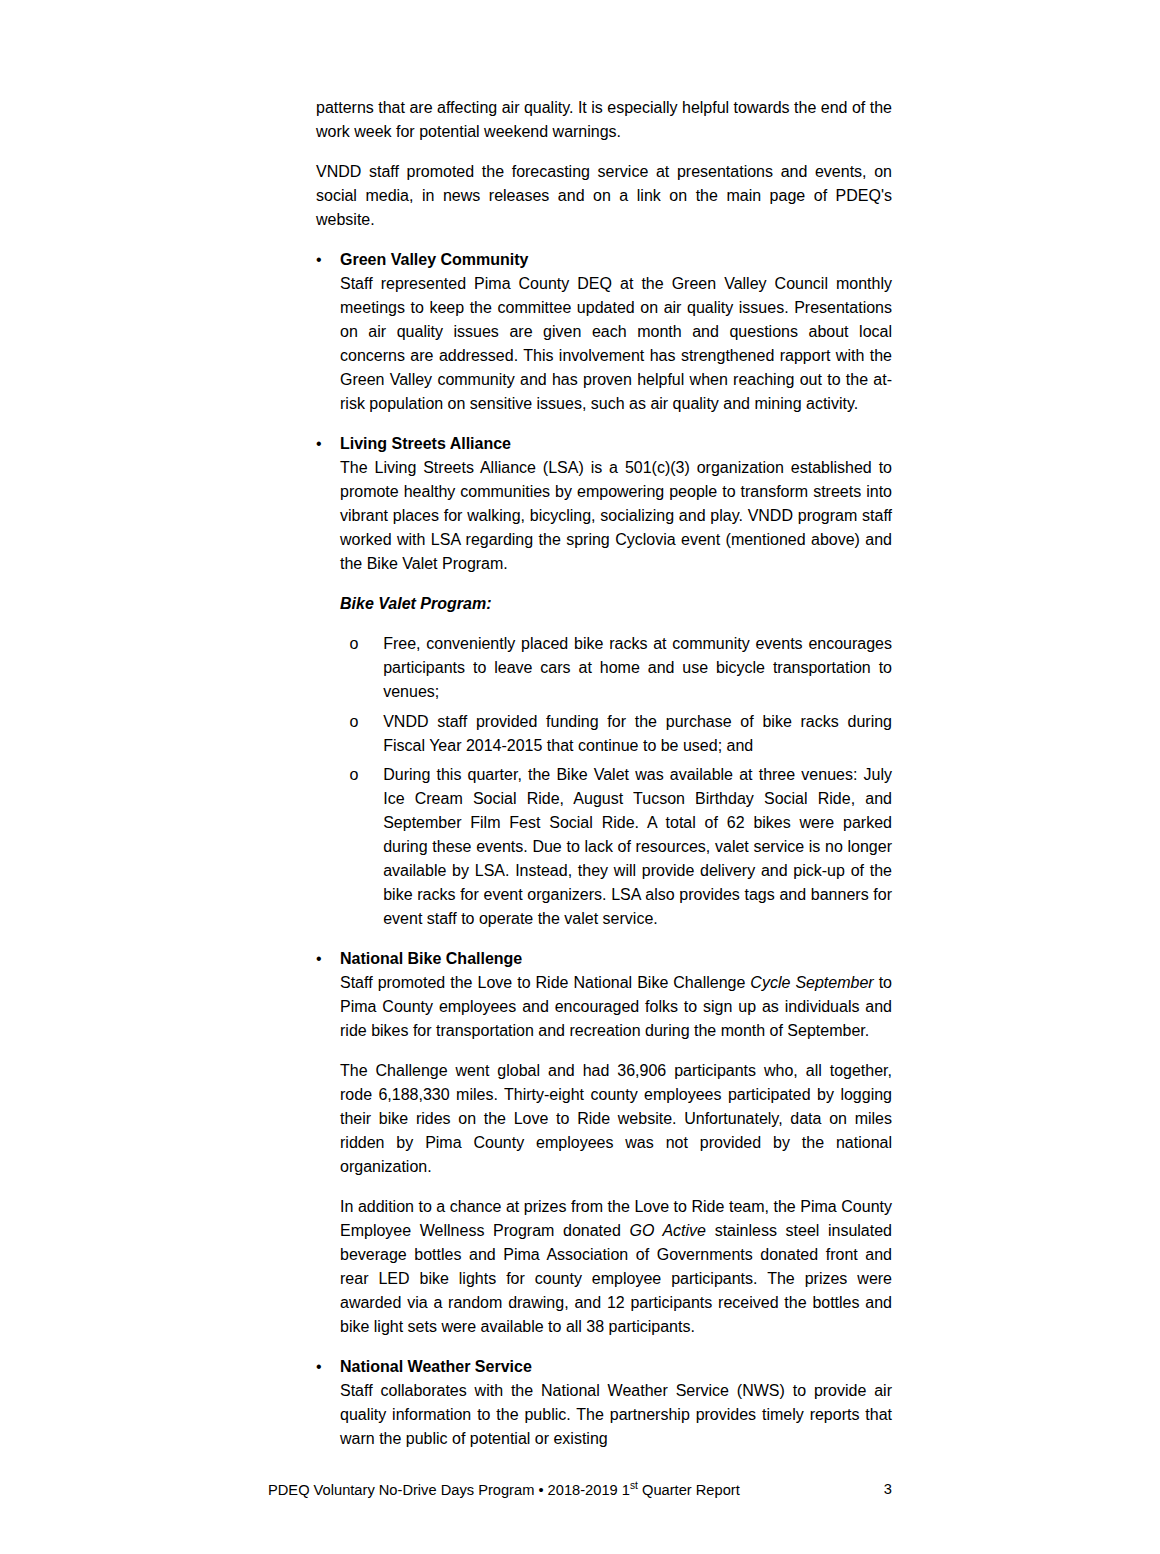patterns that are affecting air quality. It is especially helpful towards the end of the work week for potential weekend warnings.
VNDD staff promoted the forecasting service at presentations and events, on social media, in news releases and on a link on the main page of PDEQ's website.
Green Valley Community
Staff represented Pima County DEQ at the Green Valley Council monthly meetings to keep the committee updated on air quality issues. Presentations on air quality issues are given each month and questions about local concerns are addressed. This involvement has strengthened rapport with the Green Valley community and has proven helpful when reaching out to the at-risk population on sensitive issues, such as air quality and mining activity.
Living Streets Alliance
The Living Streets Alliance (LSA) is a 501(c)(3) organization established to promote healthy communities by empowering people to transform streets into vibrant places for walking, bicycling, socializing and play. VNDD program staff worked with LSA regarding the spring Cyclovia event (mentioned above) and the Bike Valet Program.
Bike Valet Program:
Free, conveniently placed bike racks at community events encourages participants to leave cars at home and use bicycle transportation to venues;
VNDD staff provided funding for the purchase of bike racks during Fiscal Year 2014-2015 that continue to be used; and
During this quarter, the Bike Valet was available at three venues: July Ice Cream Social Ride, August Tucson Birthday Social Ride, and September Film Fest Social Ride. A total of 62 bikes were parked during these events. Due to lack of resources, valet service is no longer available by LSA. Instead, they will provide delivery and pick-up of the bike racks for event organizers. LSA also provides tags and banners for event staff to operate the valet service.
National Bike Challenge
Staff promoted the Love to Ride National Bike Challenge Cycle September to Pima County employees and encouraged folks to sign up as individuals and ride bikes for transportation and recreation during the month of September.
The Challenge went global and had 36,906 participants who, all together, rode 6,188,330 miles. Thirty-eight county employees participated by logging their bike rides on the Love to Ride website. Unfortunately, data on miles ridden by Pima County employees was not provided by the national organization.
In addition to a chance at prizes from the Love to Ride team, the Pima County Employee Wellness Program donated GO Active stainless steel insulated beverage bottles and Pima Association of Governments donated front and rear LED bike lights for county employee participants. The prizes were awarded via a random drawing, and 12 participants received the bottles and bike light sets were available to all 38 participants.
National Weather Service
Staff collaborates with the National Weather Service (NWS) to provide air quality information to the public. The partnership provides timely reports that warn the public of potential or existing
PDEQ Voluntary No-Drive Days Program • 2018-2019 1st Quarter Report
3